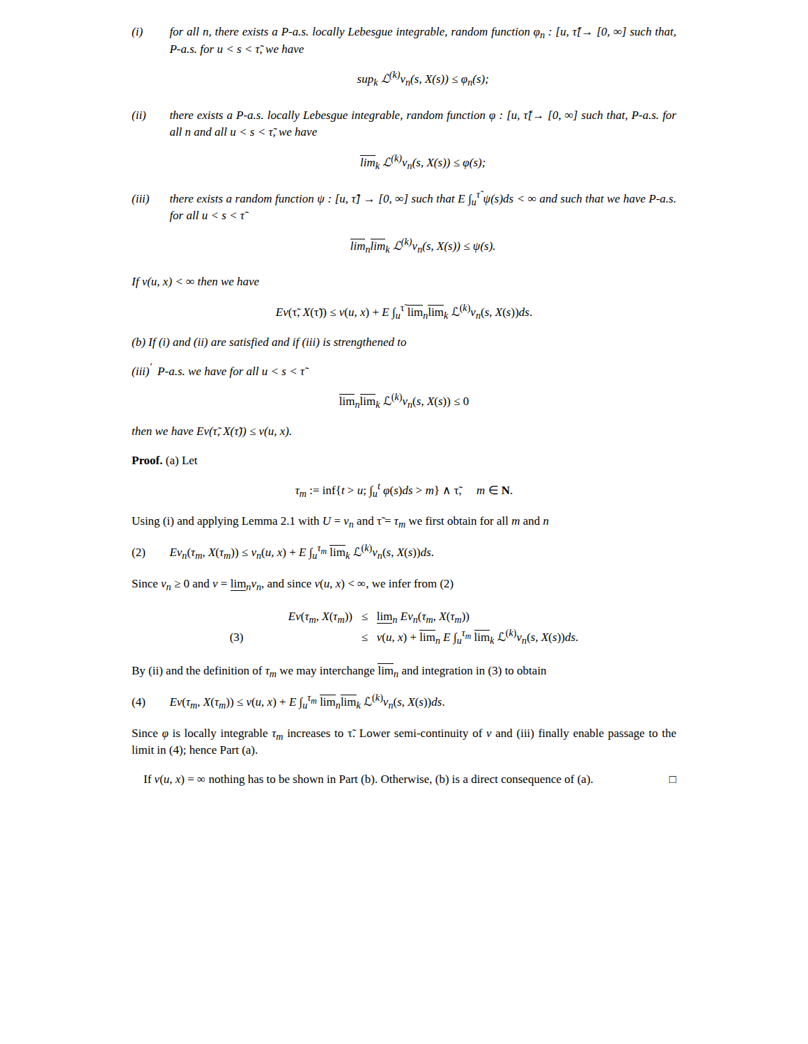(i) for all n, there exists a P-a.s. locally Lebesgue integrable, random function φn : [u, τ̃[→ [0, ∞] such that, P-a.s. for u < s < τ̃, we have
supk ℒ(k)vn(s, X(s)) ≤ φn(s);
(ii) there exists a P-a.s. locally Lebesgue integrable, random function φ : [u, τ̃[→ [0, ∞] such that, P-a.s. for all n and all u < s < τ̃, we have
limk ℒ(k)vn(s, X(s)) ≤ φ(s);
(iii) there exists a random function ψ : [u, τ̃] → [0, ∞] such that E ∫uτ̃ ψ(s)ds < ∞ and such that we have P-a.s. for all u < s < τ̃
limnlimk ℒ(k)vn(s, X(s)) ≤ ψ(s).
If v(u, x) < ∞ then we have
Ev(τ̃, X(τ̃)) ≤ v(u, x) + E ∫uτ̃ limnlimk ℒ(k)vn(s, X(s))ds.
(b) If (i) and (ii) are satisfied and if (iii) is strengthened to
(iii)′ P-a.s. we have for all u < s < τ̃
limnlimk ℒ(k)vn(s, X(s)) ≤ 0
then we have Ev(τ̃, X(τ̃)) ≤ v(u, x).
Proof. (a) Let
τm := inf{t > u; ∫ut φ(s)ds > m} ∧ τ̃, m ∈ N.
Using (i) and applying Lemma 2.1 with U = vn and τ̃ = τm we first obtain for all m and n
(2)
Evn(τm, X(τm)) ≤ vn(u, x) + E ∫uτm limk ℒ(k)vn(s, X(s))ds.
Since vn ≥ 0 and v = limnvn, and since v(u, x) < ∞, we infer from (2)
| | Ev ( τ m , X ( τ m )) | ≤ | lim n Ev n ( τ m , X ( τ m )) |
| (3) | | ≤ | v ( u , x ) + lim n E ∫ u τ m lim k ℒ ( k ) v n ( s , X ( s )) ds . |
By (ii) and the definition of τm we may interchange limn and integration in (3) to obtain
(4)
Ev(τm, X(τm)) ≤ v(u, x) + E ∫uτm limnlimk ℒ(k)vn(s, X(s))ds.
Since φ is locally integrable τm increases to τ̃. Lower semi-continuity of v and (iii) finally enable passage to the limit in (4); hence Part (a).
If v(u, x) = ∞ nothing has to be shown in Part (b). Otherwise, (b) is a direct consequence of (a). □